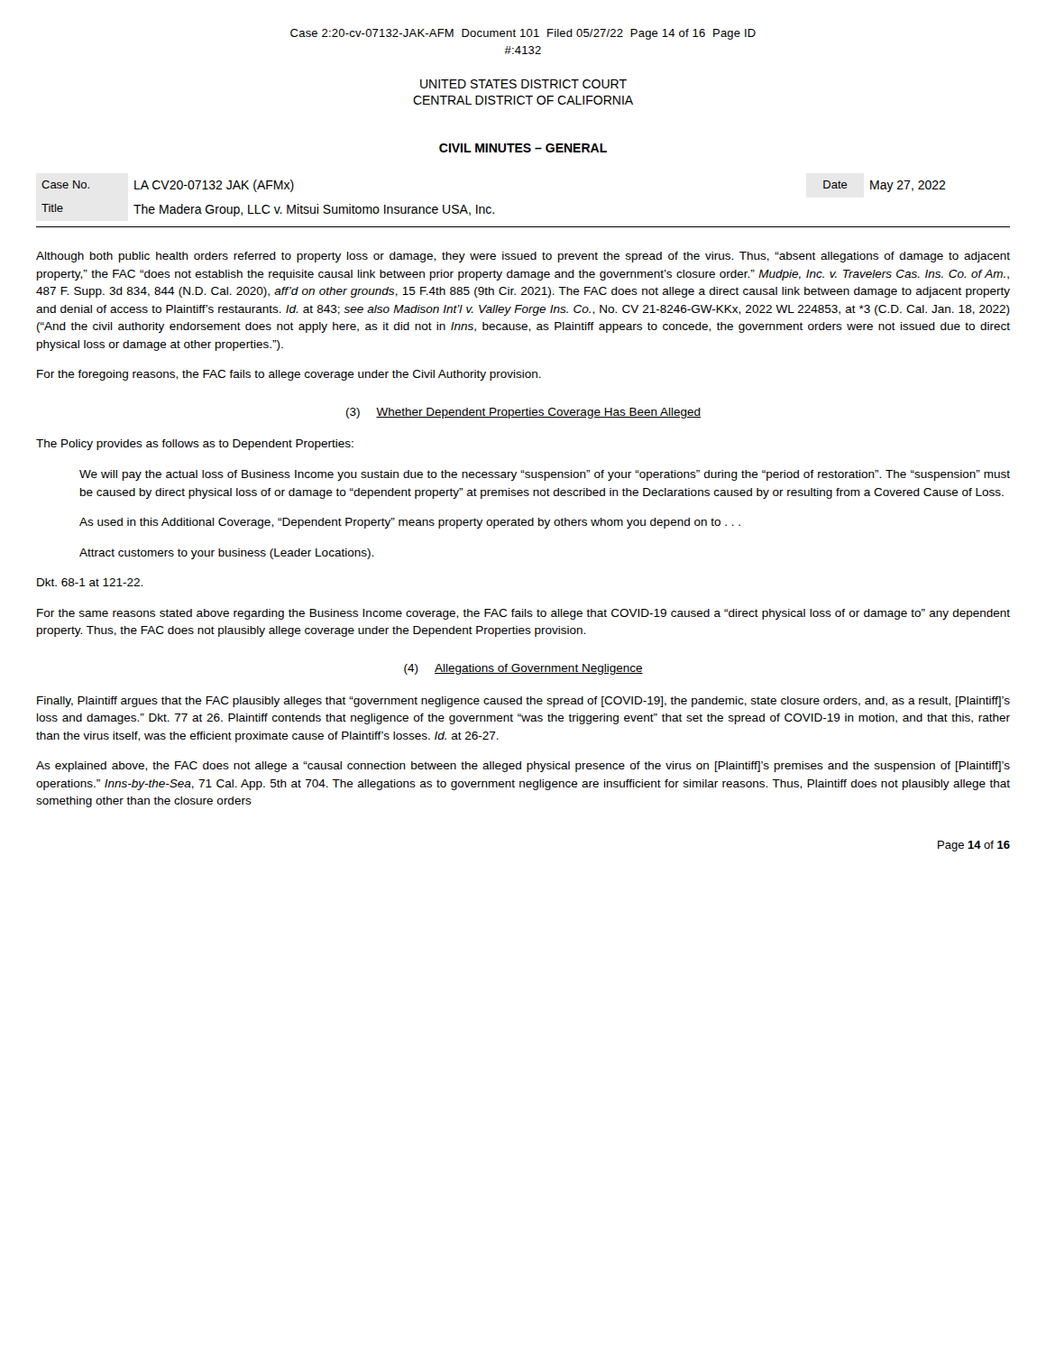Case 2:20-cv-07132-JAK-AFM Document 101 Filed 05/27/22 Page 14 of 16 Page ID
#:4132
UNITED STATES DISTRICT COURT
CENTRAL DISTRICT OF CALIFORNIA
CIVIL MINUTES – GENERAL
| Case No. | LA CV20-07132 JAK (AFMx) | Date | May 27, 2022 |
| Title | The Madera Group, LLC v. Mitsui Sumitomo Insurance USA, Inc. |
Although both public health orders referred to property loss or damage, they were issued to prevent the spread of the virus. Thus, “absent allegations of damage to adjacent property,” the FAC “does not establish the requisite causal link between prior property damage and the government’s closure order.” Mudpie, Inc. v. Travelers Cas. Ins. Co. of Am., 487 F. Supp. 3d 834, 844 (N.D. Cal. 2020), aff’d on other grounds, 15 F.4th 885 (9th Cir. 2021). The FAC does not allege a direct causal link between damage to adjacent property and denial of access to Plaintiff’s restaurants. Id. at 843; see also Madison Int’l v. Valley Forge Ins. Co., No. CV 21-8246-GW-KKx, 2022 WL 224853, at *3 (C.D. Cal. Jan. 18, 2022) (“And the civil authority endorsement does not apply here, as it did not in Inns, because, as Plaintiff appears to concede, the government orders were not issued due to direct physical loss or damage at other properties.”).
For the foregoing reasons, the FAC fails to allege coverage under the Civil Authority provision.
(3) Whether Dependent Properties Coverage Has Been Alleged
The Policy provides as follows as to Dependent Properties:
We will pay the actual loss of Business Income you sustain due to the necessary “suspension” of your “operations” during the “period of restoration”. The “suspension” must be caused by direct physical loss of or damage to “dependent property” at premises not described in the Declarations caused by or resulting from a Covered Cause of Loss.
As used in this Additional Coverage, “Dependent Property” means property operated by others whom you depend on to . . .
Attract customers to your business (Leader Locations).
Dkt. 68-1 at 121-22.
For the same reasons stated above regarding the Business Income coverage, the FAC fails to allege that COVID-19 caused a “direct physical loss of or damage to” any dependent property. Thus, the FAC does not plausibly allege coverage under the Dependent Properties provision.
(4) Allegations of Government Negligence
Finally, Plaintiff argues that the FAC plausibly alleges that “government negligence caused the spread of [COVID-19], the pandemic, state closure orders, and, as a result, [Plaintiff]’s loss and damages.” Dkt. 77 at 26. Plaintiff contends that negligence of the government “was the triggering event” that set the spread of COVID-19 in motion, and that this, rather than the virus itself, was the efficient proximate cause of Plaintiff’s losses. Id. at 26-27.
As explained above, the FAC does not allege a “causal connection between the alleged physical presence of the virus on [Plaintiff]’s premises and the suspension of [Plaintiff]’s operations.” Inns-by-the-Sea, 71 Cal. App. 5th at 704. The allegations as to government negligence are insufficient for similar reasons. Thus, Plaintiff does not plausibly allege that something other than the closure orders
Page 14 of 16